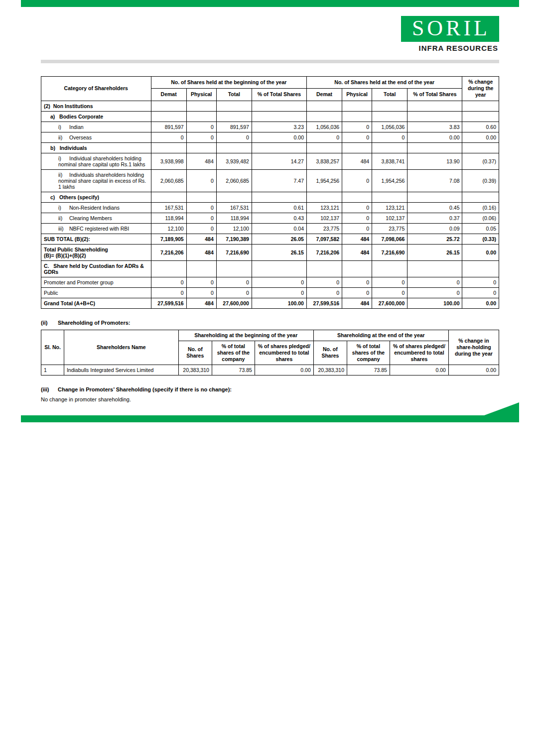SORIL
INFRA RESOURCES
| Category of Shareholders | No. of Shares held at the beginning of the year | No. of Shares held at the end of the year | % change during the year |
| --- | --- | --- | --- |
| Demat | Physical | Total | % of Total Shares | Demat | Physical | Total | % of Total Shares |
| (2) Non Institutions | | | | | | | | | |
| a) Bodies Corporate | | | | | | | | | |
| i) Indian | 891,597 | 0 | 891,597 | 3.23 | 1,056,036 | 0 | 1,056,036 | 3.83 | 0.60 |
| ii) Overseas | 0 | 0 | 0 | 0.00 | 0 | 0 | 0 | 0.00 | 0.00 |
| b) Individuals | | | | | | | | | |
| i) Individual shareholders holding nominal share capital upto Rs.1 lakhs | 3,938,998 | 484 | 3,939,482 | 14.27 | 3,838,257 | 484 | 3,838,741 | 13.90 | (0.37) |
| ii) Individuals shareholders holding nominal share capital in excess of Rs. 1 lakhs | 2,060,685 | 0 | 2,060,685 | 7.47 | 1,954,256 | 0 | 1,954,256 | 7.08 | (0.39) |
| c) Others (specify) | | | | | | | | | |
| i) Non-Resident Indians | 167,531 | 0 | 167,531 | 0.61 | 123,121 | 0 | 123,121 | 0.45 | (0.16) |
| ii) Clearing Members | 118,994 | 0 | 118,994 | 0.43 | 102,137 | 0 | 102,137 | 0.37 | (0.06) |
| iii) NBFC registered with RBI | 12,100 | 0 | 12,100 | 0.04 | 23,775 | 0 | 23,775 | 0.09 | 0.05 |
| SUB TOTAL (B)(2): | 7,189,905 | 484 | 7,190,389 | 26.05 | 7,097,582 | 484 | 7,098,066 | 25.72 | (0.33) |
| Total Public Shareholding (B)= (B)(1)+(B)(2) | 7,216,206 | 484 | 7,216,690 | 26.15 | 7,216,206 | 484 | 7,216,690 | 26.15 | 0.00 |
| C. Share held by Custodian for ADRs & GDRs | | | | | | | | | |
| Promoter and Promoter group | 0 | 0 | 0 | 0 | 0 | 0 | 0 | 0 | 0 |
| Public | 0 | 0 | 0 | 0 | 0 | 0 | 0 | 0 | 0 |
| Grand Total (A+B+C) | 27,599,516 | 484 | 27,600,000 | 100.00 | 27,599,516 | 484 | 27,600,000 | 100.00 | 0.00 |
(ii) Shareholding of Promoters:
| Sl. No. | Shareholders Name | Shareholding at the beginning of the year | Shareholding at the end of the year | % change in share-holding during the year |
| --- | --- | --- | --- | --- |
| No. of Shares | % of total shares of the company | % of shares pledged/ encumbered to total shares | No. of Shares | % of total shares of the company | % of shares pledged/ encumbered to total shares |
| 1 | Indiabulls Integrated Services Limited | 20,383,310 | 73.85 | 0.00 | 20,383,310 | 73.85 | 0.00 | 0.00 |
(iii) Change in Promoters’ Shareholding (specify if there is no change):
No change in promoter shareholding.